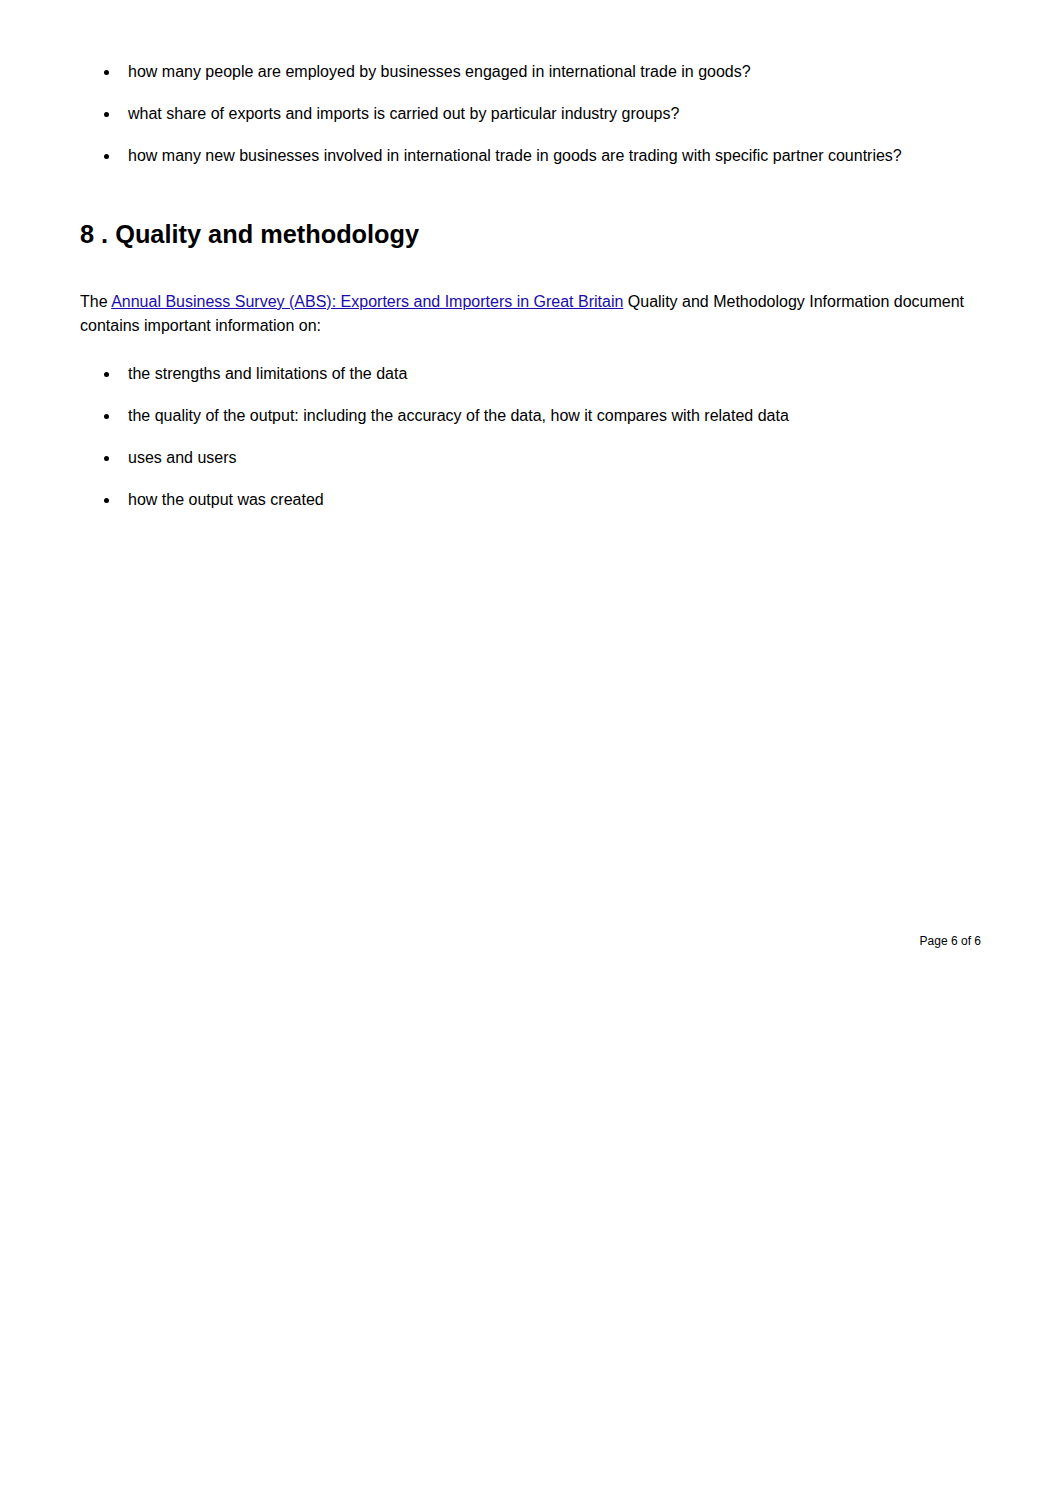how many people are employed by businesses engaged in international trade in goods?
what share of exports and imports is carried out by particular industry groups?
how many new businesses involved in international trade in goods are trading with specific partner countries?
8 . Quality and methodology
The Annual Business Survey (ABS): Exporters and Importers in Great Britain Quality and Methodology Information document contains important information on:
the strengths and limitations of the data
the quality of the output: including the accuracy of the data, how it compares with related data
uses and users
how the output was created
Page 6 of 6